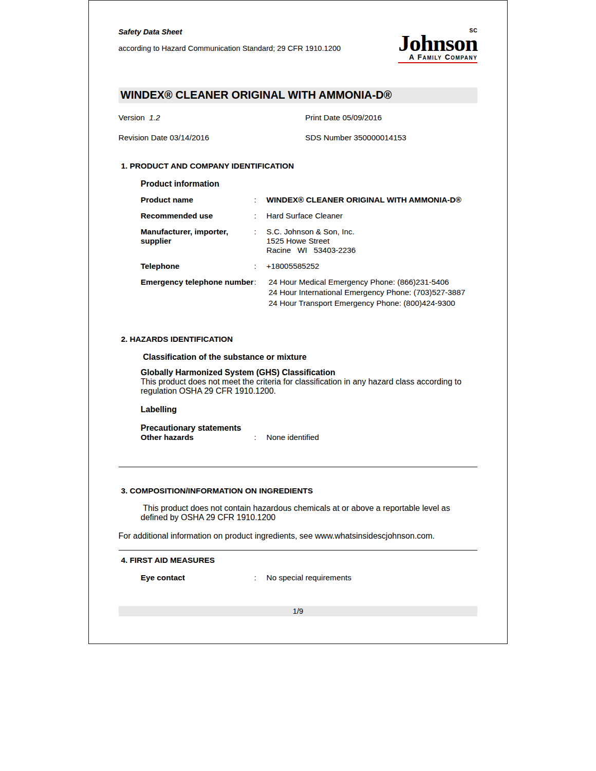Safety Data Sheet
according to Hazard Communication Standard; 29 CFR 1910.1200
SC
Johnson
A Family Company
WINDEX® CLEANER ORIGINAL WITH AMMONIA-D®
Version 1.2
Print Date 05/09/2016
Revision Date 03/14/2016
SDS Number 350000014153
1. PRODUCT AND COMPANY IDENTIFICATION
Product information
| Product name | : | WINDEX® CLEANER ORIGINAL WITH AMMONIA-D® |
| Recommended use | : | Hard Surface Cleaner |
| Manufacturer, importer, supplier | : | S.C. Johnson & Son, Inc. 1525 Howe Street Racine WI 53403-2236 |
| Telephone | : | +18005585252 |
| Emergency telephone number | : | 24 Hour Medical Emergency Phone: (866)231-5406 24 Hour International Emergency Phone: (703)527-3887 24 Hour Transport Emergency Phone: (800)424-9300 |
2. HAZARDS IDENTIFICATION
Classification of the substance or mixture
Globally Harmonized System (GHS) Classification
This product does not meet the criteria for classification in any hazard class according to regulation OSHA 29 CFR 1910.1200.
Labelling
Precautionary statements
| Other hazards | : | None identified |
3. COMPOSITION/INFORMATION ON INGREDIENTS
This product does not contain hazardous chemicals at or above a reportable level as defined by OSHA 29 CFR 1910.1200
For additional information on product ingredients, see www.whatsinsidescjohnson.com.
4. FIRST AID MEASURES
| Eye contact | : | No special requirements |
1/9